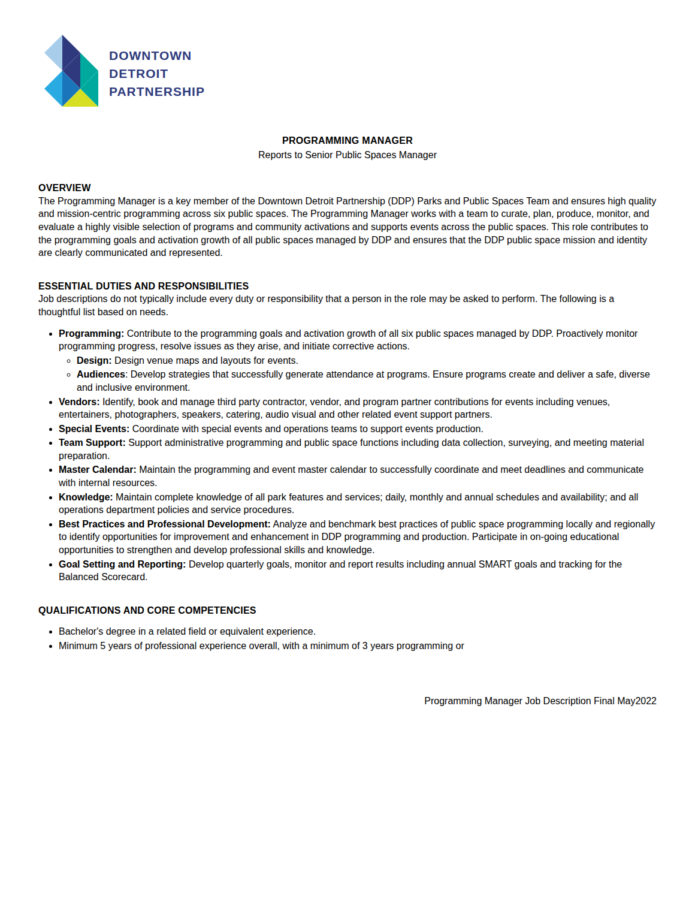DOWNTOWN DETROIT PARTNERSHIP
Programming Manager
Reports to Senior Public Spaces Manager
Overview
The Programming Manager is a key member of the Downtown Detroit Partnership (DDP) Parks and Public Spaces Team and ensures high quality and mission-centric programming across six public spaces. The Programming Manager works with a team to curate, plan, produce, monitor, and evaluate a highly visible selection of programs and community activations and supports events across the public spaces. This role contributes to the programming goals and activation growth of all public spaces managed by DDP and ensures that the DDP public space mission and identity are clearly communicated and represented.
Essential Duties and Responsibilities
Job descriptions do not typically include every duty or responsibility that a person in the role may be asked to perform. The following is a thoughtful list based on needs.
Programming: Contribute to the programming goals and activation growth of all six public spaces managed by DDP. Proactively monitor programming progress, resolve issues as they arise, and initiate corrective actions.
Design: Design venue maps and layouts for events.
Audiences: Develop strategies that successfully generate attendance at programs. Ensure programs create and deliver a safe, diverse and inclusive environment.
Vendors: Identify, book and manage third party contractor, vendor, and program partner contributions for events including venues, entertainers, photographers, speakers, catering, audio visual and other related event support partners.
Special Events: Coordinate with special events and operations teams to support events production.
Team Support: Support administrative programming and public space functions including data collection, surveying, and meeting material preparation.
Master Calendar: Maintain the programming and event master calendar to successfully coordinate and meet deadlines and communicate with internal resources.
Knowledge: Maintain complete knowledge of all park features and services; daily, monthly and annual schedules and availability; and all operations department policies and service procedures.
Best Practices and Professional Development: Analyze and benchmark best practices of public space programming locally and regionally to identify opportunities for improvement and enhancement in DDP programming and production. Participate in on-going educational opportunities to strengthen and develop professional skills and knowledge.
Goal Setting and Reporting: Develop quarterly goals, monitor and report results including annual SMART goals and tracking for the Balanced Scorecard.
Qualifications and Core Competencies
Bachelor's degree in a related field or equivalent experience.
Minimum 5 years of professional experience overall, with a minimum of 3 years programming or
Programming Manager Job Description Final May2022